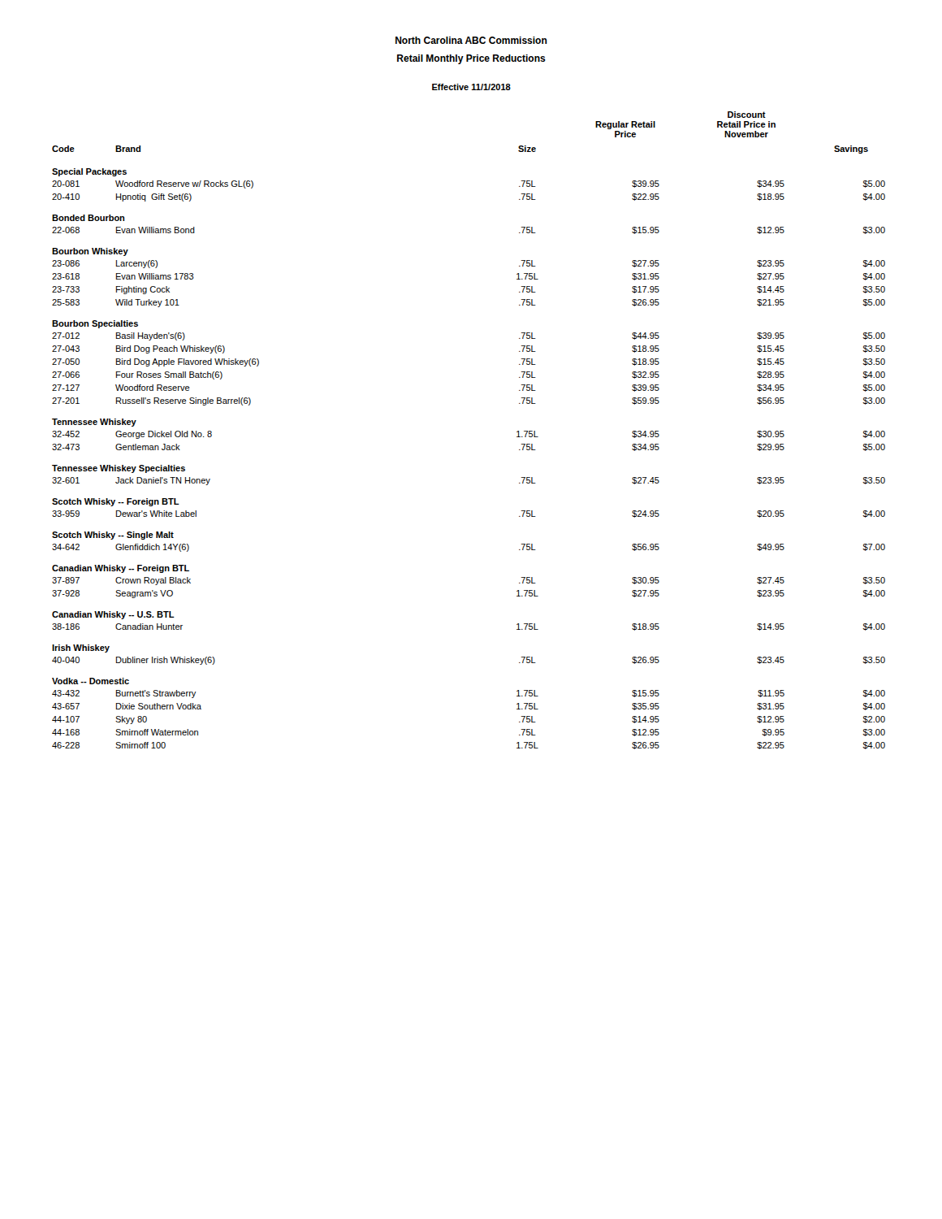North Carolina ABC Commission
Retail Monthly Price Reductions
Effective 11/1/2018
| | | | Regular Retail Price | Discount Retail Price in November | |
| --- | --- | --- | --- | --- | --- |
| Code | Brand | Size | | | Savings |
| Special Packages |
| 20-081 | Woodford Reserve w/ Rocks GL(6) | .75L | $39.95 | $34.95 | $5.00 |
| 20-410 | Hpnotiq Gift Set(6) | .75L | $22.95 | $18.95 | $4.00 |
| Bonded Bourbon |
| 22-068 | Evan Williams Bond | .75L | $15.95 | $12.95 | $3.00 |
| Bourbon Whiskey |
| 23-086 | Larceny(6) | .75L | $27.95 | $23.95 | $4.00 |
| 23-618 | Evan Williams 1783 | 1.75L | $31.95 | $27.95 | $4.00 |
| 23-733 | Fighting Cock | .75L | $17.95 | $14.45 | $3.50 |
| 25-583 | Wild Turkey 101 | .75L | $26.95 | $21.95 | $5.00 |
| Bourbon Specialties |
| 27-012 | Basil Hayden's(6) | .75L | $44.95 | $39.95 | $5.00 |
| 27-043 | Bird Dog Peach Whiskey(6) | .75L | $18.95 | $15.45 | $3.50 |
| 27-050 | Bird Dog Apple Flavored Whiskey(6) | .75L | $18.95 | $15.45 | $3.50 |
| 27-066 | Four Roses Small Batch(6) | .75L | $32.95 | $28.95 | $4.00 |
| 27-127 | Woodford Reserve | .75L | $39.95 | $34.95 | $5.00 |
| 27-201 | Russell's Reserve Single Barrel(6) | .75L | $59.95 | $56.95 | $3.00 |
| Tennessee Whiskey |
| 32-452 | George Dickel Old No. 8 | 1.75L | $34.95 | $30.95 | $4.00 |
| 32-473 | Gentleman Jack | .75L | $34.95 | $29.95 | $5.00 |
| Tennessee Whiskey Specialties |
| 32-601 | Jack Daniel's TN Honey | .75L | $27.45 | $23.95 | $3.50 |
| Scotch Whisky -- Foreign BTL |
| 33-959 | Dewar's White Label | .75L | $24.95 | $20.95 | $4.00 |
| Scotch Whisky -- Single Malt |
| 34-642 | Glenfiddich 14Y(6) | .75L | $56.95 | $49.95 | $7.00 |
| Canadian Whisky -- Foreign BTL |
| 37-897 | Crown Royal Black | .75L | $30.95 | $27.45 | $3.50 |
| 37-928 | Seagram's VO | 1.75L | $27.95 | $23.95 | $4.00 |
| Canadian Whisky -- U.S. BTL |
| 38-186 | Canadian Hunter | 1.75L | $18.95 | $14.95 | $4.00 |
| Irish Whiskey |
| 40-040 | Dubliner Irish Whiskey(6) | .75L | $26.95 | $23.45 | $3.50 |
| Vodka -- Domestic |
| 43-432 | Burnett's Strawberry | 1.75L | $15.95 | $11.95 | $4.00 |
| 43-657 | Dixie Southern Vodka | 1.75L | $35.95 | $31.95 | $4.00 |
| 44-107 | Skyy 80 | .75L | $14.95 | $12.95 | $2.00 |
| 44-168 | Smirnoff Watermelon | .75L | $12.95 | $9.95 | $3.00 |
| 46-228 | Smirnoff 100 | 1.75L | $26.95 | $22.95 | $4.00 |